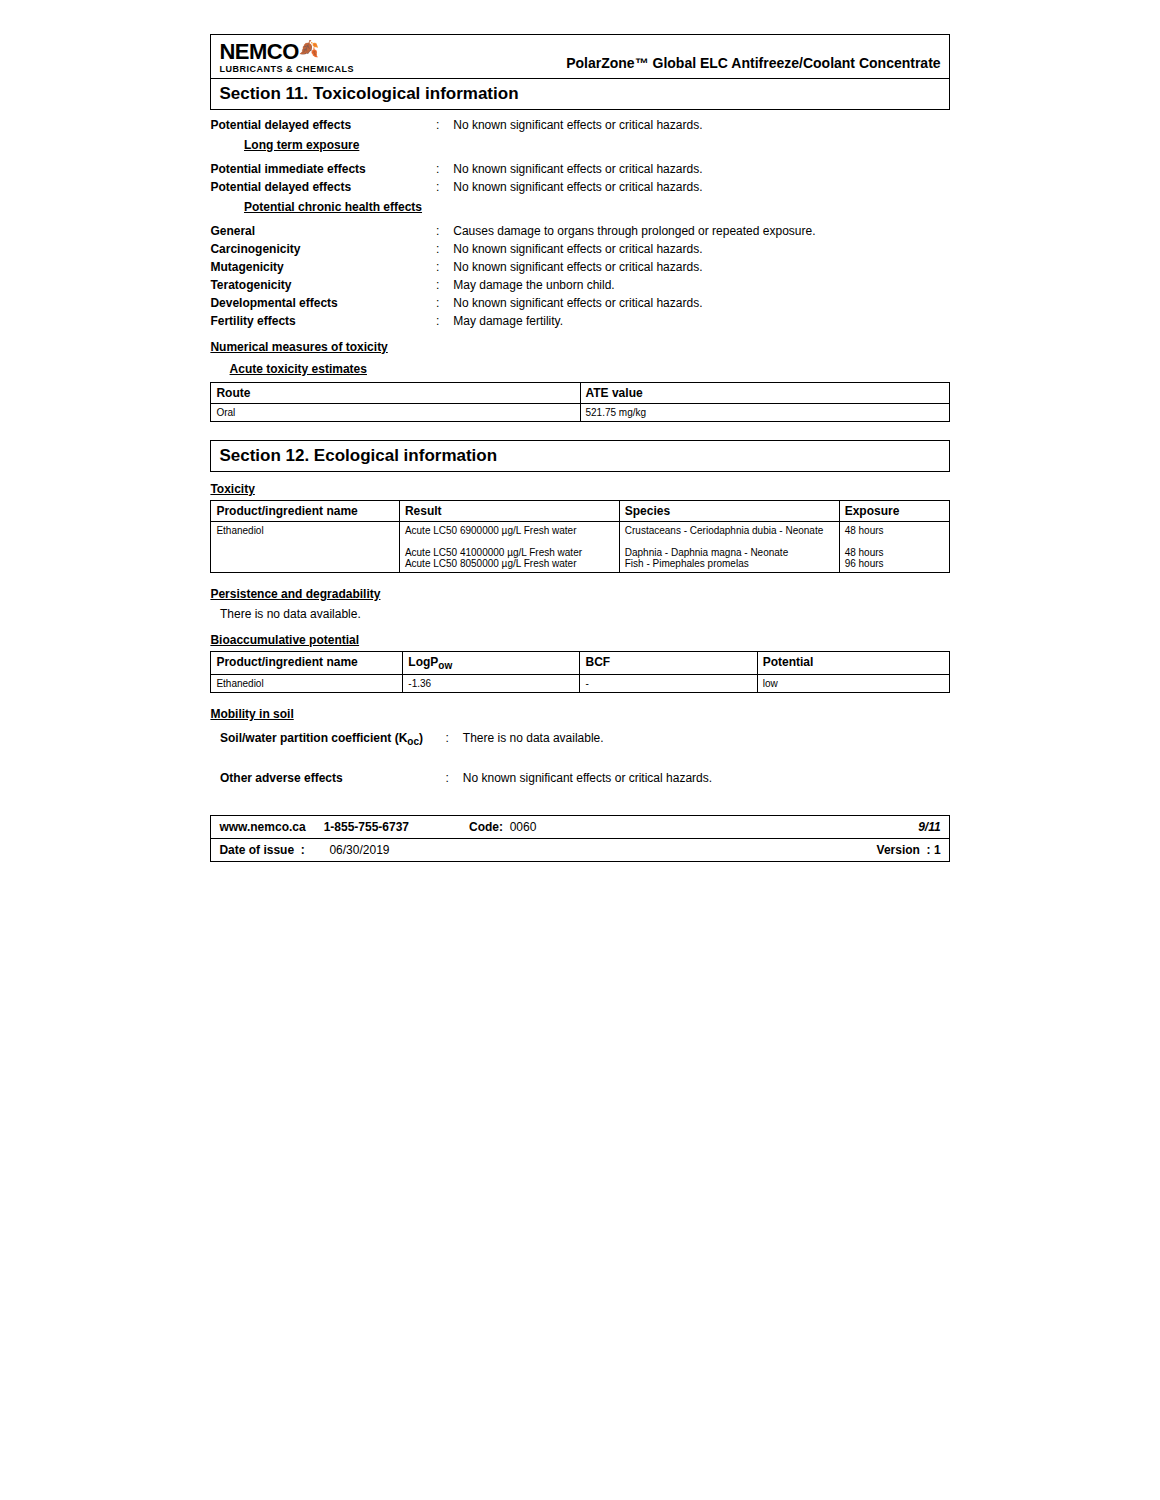NEMCO🍂
LUBRICANTS & CHEMICALS
PolarZone™ Global ELC Antifreeze/Coolant Concentrate
Section 11. Toxicological information
| Potential delayed effects | : | No known significant effects or critical hazards. |
Long term exposure
| Potential immediate effects | : | No known significant effects or critical hazards. |
| Potential delayed effects | : | No known significant effects or critical hazards. |
Potential chronic health effects
| General | : | Causes damage to organs through prolonged or repeated exposure. |
| Carcinogenicity | : | No known significant effects or critical hazards. |
| Mutagenicity | : | No known significant effects or critical hazards. |
| Teratogenicity | : | May damage the unborn child. |
| Developmental effects | : | No known significant effects or critical hazards. |
| Fertility effects | : | May damage fertility. |
Numerical measures of toxicity
Acute toxicity estimates
| Route | ATE value |
| --- | --- |
| Oral | 521.75 mg/kg |
Section 12. Ecological information
Toxicity
| Product/ingredient name | Result | Species | Exposure |
| --- | --- | --- | --- |
| Ethanediol | Acute LC50 6900000 µg/L Fresh water Acute LC50 41000000 µg/L Fresh water Acute LC50 8050000 µg/L Fresh water | Crustaceans - Ceriodaphnia dubia - Neonate Daphnia - Daphnia magna - Neonate Fish - Pimephales promelas | 48 hours 48 hours 96 hours |
Persistence and degradability
There is no data available.
Bioaccumulative potential
| Product/ingredient name | LogP ow | BCF | Potential |
| --- | --- | --- | --- |
| Ethanediol | -1.36 | - | low |
Mobility in soil
| Soil/water partition coefficient (K oc ) | : | There is no data available. |
| Other adverse effects | : | No known significant effects or critical hazards. |
www.nemco.ca 1-855-755-6737
Code: 0060
9/11
Date of issue : 06/30/2019
Version : 1